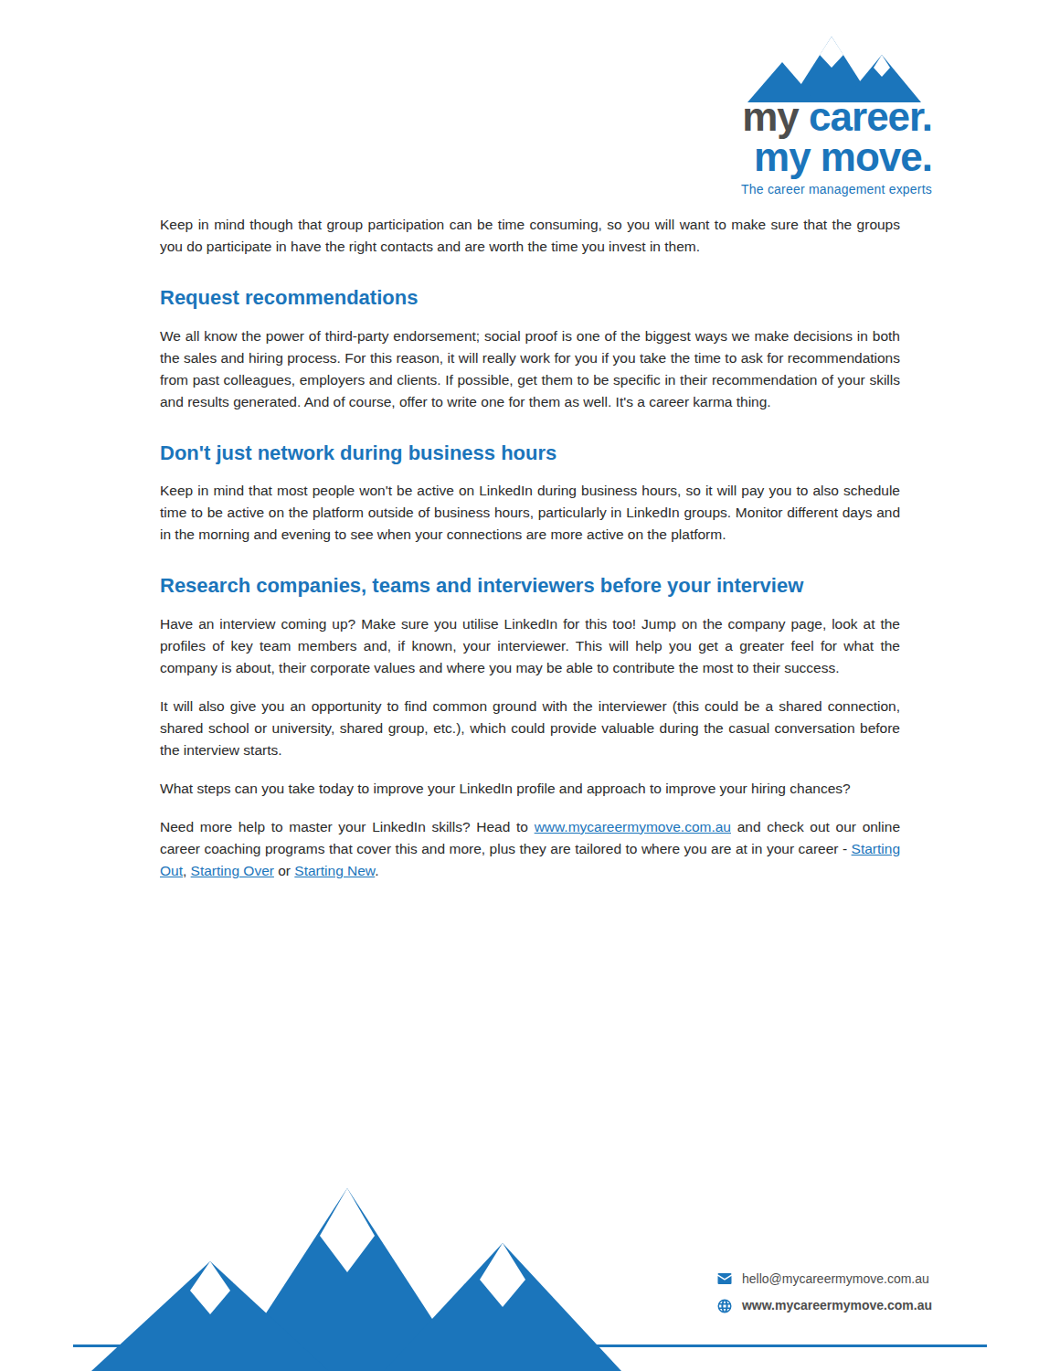my career.
my move.
The career management experts
Keep in mind though that group participation can be time consuming, so you will want to make sure that the groups you do participate in have the right contacts and are worth the time you invest in them.
Request recommendations
We all know the power of third-party endorsement; social proof is one of the biggest ways we make decisions in both the sales and hiring process. For this reason, it will really work for you if you take the time to ask for recommendations from past colleagues, employers and clients. If possible, get them to be specific in their recommendation of your skills and results generated. And of course, offer to write one for them as well. It's a career karma thing.
Don't just network during business hours
Keep in mind that most people won't be active on LinkedIn during business hours, so it will pay you to also schedule time to be active on the platform outside of business hours, particularly in LinkedIn groups. Monitor different days and in the morning and evening to see when your connections are more active on the platform.
Research companies, teams and interviewers before your interview
Have an interview coming up? Make sure you utilise LinkedIn for this too! Jump on the company page, look at the profiles of key team members and, if known, your interviewer. This will help you get a greater feel for what the company is about, their corporate values and where you may be able to contribute the most to their success.
It will also give you an opportunity to find common ground with the interviewer (this could be a shared connection, shared school or university, shared group, etc.), which could provide valuable during the casual conversation before the interview starts.
What steps can you take today to improve your LinkedIn profile and approach to improve your hiring chances?
Need more help to master your LinkedIn skills? Head to www.mycareermymove.com.au and check out our online career coaching programs that cover this and more, plus they are tailored to where you are at in your career - Starting Out, Starting Over or Starting New.
hello@mycareermymove.com.au
www.mycareermymove.com.au